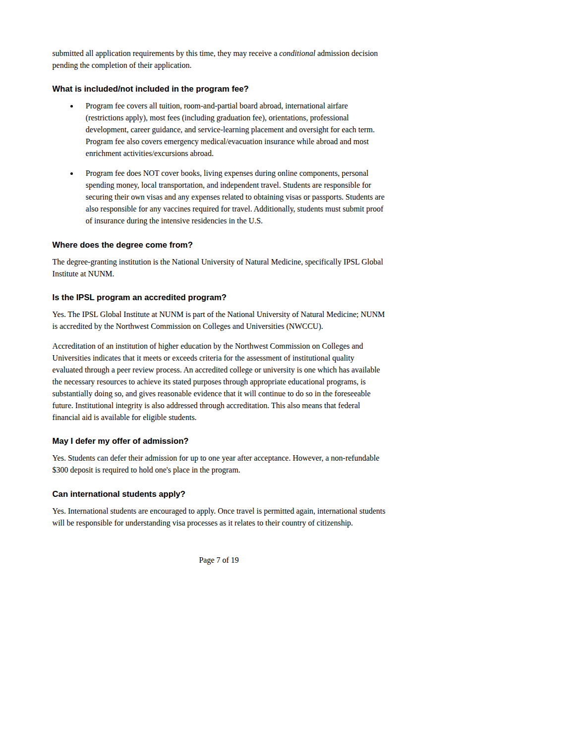submitted all application requirements by this time, they may receive a conditional admission decision pending the completion of their application.
What is included/not included in the program fee?
Program fee covers all tuition, room-and-partial board abroad, international airfare (restrictions apply), most fees (including graduation fee), orientations, professional development, career guidance, and service-learning placement and oversight for each term. Program fee also covers emergency medical/evacuation insurance while abroad and most enrichment activities/excursions abroad.
Program fee does NOT cover books, living expenses during online components, personal spending money, local transportation, and independent travel. Students are responsible for securing their own visas and any expenses related to obtaining visas or passports. Students are also responsible for any vaccines required for travel. Additionally, students must submit proof of insurance during the intensive residencies in the U.S.
Where does the degree come from?
The degree-granting institution is the National University of Natural Medicine, specifically IPSL Global Institute at NUNM.
Is the IPSL program an accredited program?
Yes. The IPSL Global Institute at NUNM is part of the National University of Natural Medicine; NUNM is accredited by the Northwest Commission on Colleges and Universities (NWCCU).
Accreditation of an institution of higher education by the Northwest Commission on Colleges and Universities indicates that it meets or exceeds criteria for the assessment of institutional quality evaluated through a peer review process. An accredited college or university is one which has available the necessary resources to achieve its stated purposes through appropriate educational programs, is substantially doing so, and gives reasonable evidence that it will continue to do so in the foreseeable future. Institutional integrity is also addressed through accreditation. This also means that federal financial aid is available for eligible students.
May I defer my offer of admission?
Yes. Students can defer their admission for up to one year after acceptance. However, a non-refundable $300 deposit is required to hold one's place in the program.
Can international students apply?
Yes. International students are encouraged to apply. Once travel is permitted again, international students will be responsible for understanding visa processes as it relates to their country of citizenship.
Page 7 of 19